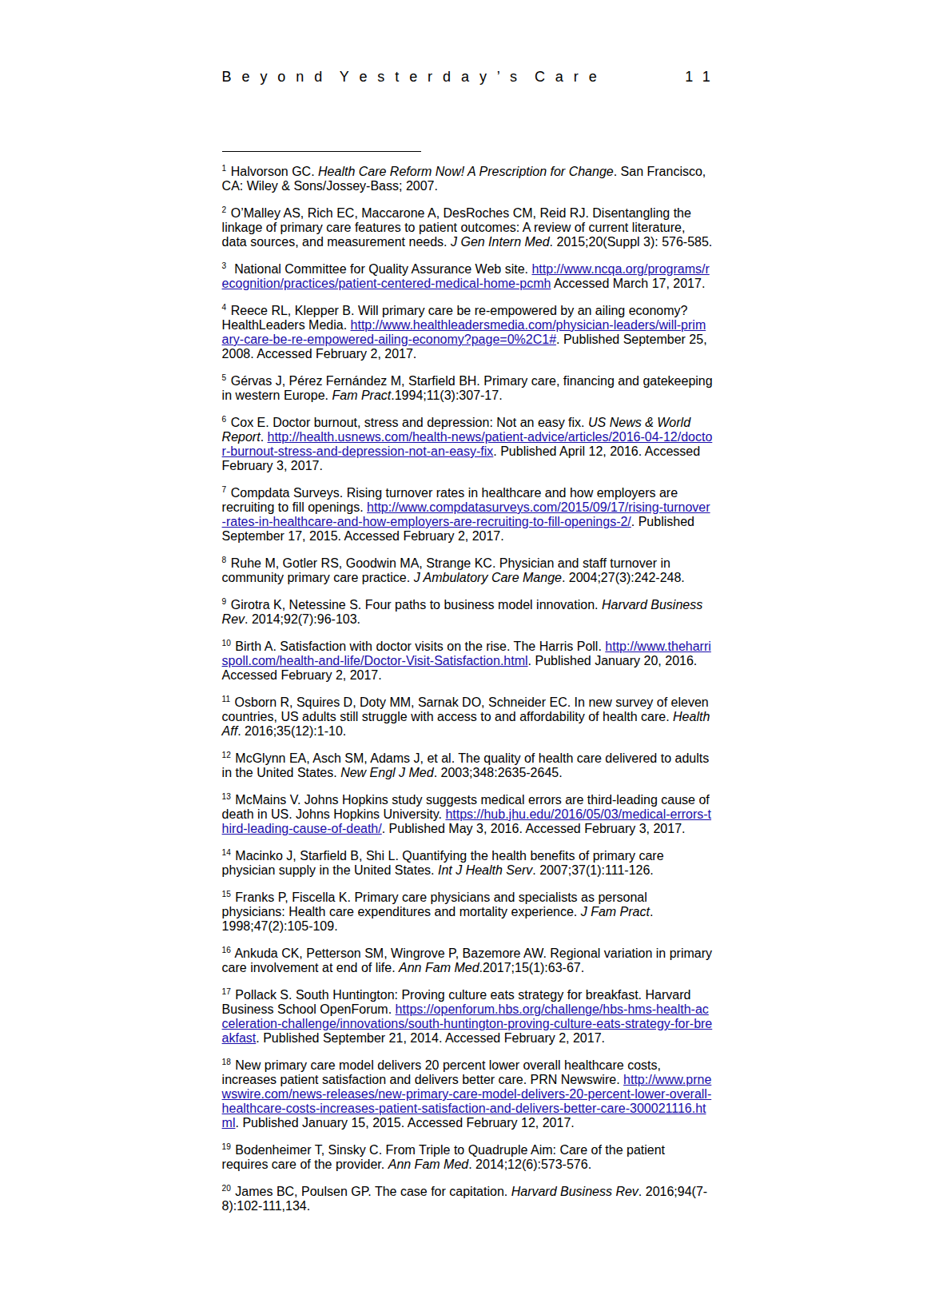B e y o n d Y e s t e r d a y ’ s C a r e 1 1
1 Halvorson GC. Health Care Reform Now! A Prescription for Change. San Francisco, CA: Wiley & Sons/Jossey-Bass; 2007.
2 O’Malley AS, Rich EC, Maccarone A, DesRoches CM, Reid RJ. Disentangling the linkage of primary care features to patient outcomes: A review of current literature, data sources, and measurement needs. J Gen Intern Med. 2015;20(Suppl 3): 576-585.
3 National Committee for Quality Assurance Web site. http://www.ncqa.org/programs/recognition/practices/patient-centered-medical-home-pcmh Accessed March 17, 2017.
4 Reece RL, Klepper B. Will primary care be re-empowered by an ailing economy? HealthLeaders Media. http://www.healthleadersmedia.com/physician-leaders/will-primary-care-be-re-empowered-ailing-economy?page=0%2C1#. Published September 25, 2008. Accessed February 2, 2017.
5 Gérvas J, Pérez Fernández M, Starfield BH. Primary care, financing and gatekeeping in western Europe. Fam Pract.1994;11(3):307-17.
6 Cox E. Doctor burnout, stress and depression: Not an easy fix. US News & World Report. http://health.usnews.com/health-news/patient-advice/articles/2016-04-12/doctor-burnout-stress-and-depression-not-an-easy-fix. Published April 12, 2016. Accessed February 3, 2017.
7 Compdata Surveys. Rising turnover rates in healthcare and how employers are recruiting to fill openings. http://www.compdatasurveys.com/2015/09/17/rising-turnover-rates-in-healthcare-and-how-employers-are-recruiting-to-fill-openings-2/. Published September 17, 2015. Accessed February 2, 2017.
8 Ruhe M, Gotler RS, Goodwin MA, Strange KC. Physician and staff turnover in community primary care practice. J Ambulatory Care Mange. 2004;27(3):242-248.
9 Girotra K, Netessine S. Four paths to business model innovation. Harvard Business Rev. 2014;92(7):96-103.
10 Birth A. Satisfaction with doctor visits on the rise. The Harris Poll. http://www.theharrispoll.com/health-and-life/Doctor-Visit-Satisfaction.html. Published January 20, 2016. Accessed February 2, 2017.
11 Osborn R, Squires D, Doty MM, Sarnak DO, Schneider EC. In new survey of eleven countries, US adults still struggle with access to and affordability of health care. Health Aff. 2016;35(12):1-10.
12 McGlynn EA, Asch SM, Adams J, et al. The quality of health care delivered to adults in the United States. New Engl J Med. 2003;348:2635-2645.
13 McMains V. Johns Hopkins study suggests medical errors are third-leading cause of death in US. Johns Hopkins University. https://hub.jhu.edu/2016/05/03/medical-errors-third-leading-cause-of-death/. Published May 3, 2016. Accessed February 3, 2017.
14 Macinko J, Starfield B, Shi L. Quantifying the health benefits of primary care physician supply in the United States. Int J Health Serv. 2007;37(1):111-126.
15 Franks P, Fiscella K. Primary care physicians and specialists as personal physicians: Health care expenditures and mortality experience. J Fam Pract. 1998;47(2):105-109.
16 Ankuda CK, Petterson SM, Wingrove P, Bazemore AW. Regional variation in primary care involvement at end of life. Ann Fam Med.2017;15(1):63-67.
17 Pollack S. South Huntington: Proving culture eats strategy for breakfast. Harvard Business School OpenForum. https://openforum.hbs.org/challenge/hbs-hms-health-acceleration-challenge/innovations/south-huntington-proving-culture-eats-strategy-for-breakfast. Published September 21, 2014. Accessed February 2, 2017.
18 New primary care model delivers 20 percent lower overall healthcare costs, increases patient satisfaction and delivers better care. PRN Newswire. http://www.prnewswire.com/news-releases/new-primary-care-model-delivers-20-percent-lower-overall-healthcare-costs-increases-patient-satisfaction-and-delivers-better-care-300021116.html. Published January 15, 2015. Accessed February 12, 2017.
19 Bodenheimer T, Sinsky C. From Triple to Quadruple Aim: Care of the patient requires care of the provider. Ann Fam Med. 2014;12(6):573-576.
20 James BC, Poulsen GP. The case for capitation. Harvard Business Rev. 2016;94(7-8):102-111,134.